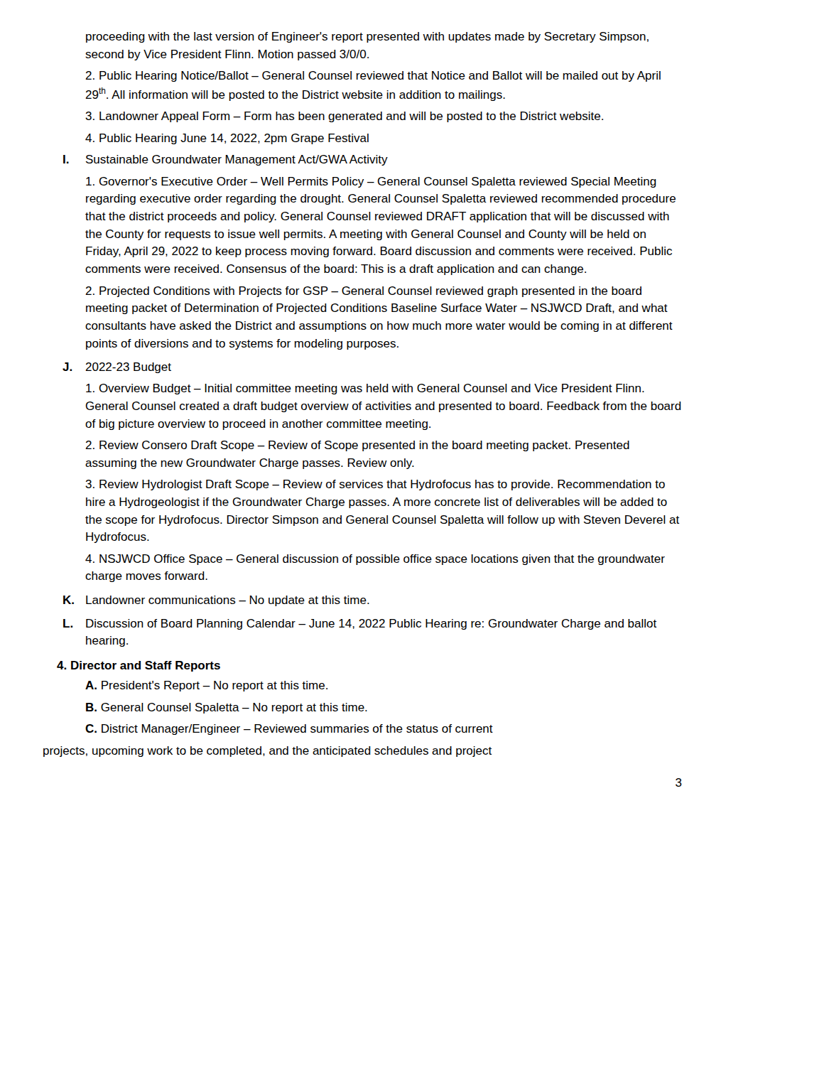proceeding with the last version of Engineer's report presented with updates made by Secretary Simpson, second by Vice President Flinn. Motion passed 3/0/0.
2. Public Hearing Notice/Ballot – General Counsel reviewed that Notice and Ballot will be mailed out by April 29th. All information will be posted to the District website in addition to mailings.
3. Landowner Appeal Form – Form has been generated and will be posted to the District website.
4. Public Hearing June 14, 2022, 2pm Grape Festival
I.
Sustainable Groundwater Management Act/GWA Activity
1. Governor's Executive Order – Well Permits Policy – General Counsel Spaletta reviewed Special Meeting regarding executive order regarding the drought. General Counsel Spaletta reviewed recommended procedure that the district proceeds and policy. General Counsel reviewed DRAFT application that will be discussed with the County for requests to issue well permits. A meeting with General Counsel and County will be held on Friday, April 29, 2022 to keep process moving forward. Board discussion and comments were received. Public comments were received. Consensus of the board: This is a draft application and can change.
2. Projected Conditions with Projects for GSP – General Counsel reviewed graph presented in the board meeting packet of Determination of Projected Conditions Baseline Surface Water – NSJWCD Draft, and what consultants have asked the District and assumptions on how much more water would be coming in at different points of diversions and to systems for modeling purposes.
J.
2022-23 Budget
1. Overview Budget – Initial committee meeting was held with General Counsel and Vice President Flinn. General Counsel created a draft budget overview of activities and presented to board. Feedback from the board of big picture overview to proceed in another committee meeting.
2. Review Consero Draft Scope – Review of Scope presented in the board meeting packet. Presented assuming the new Groundwater Charge passes. Review only.
3. Review Hydrologist Draft Scope – Review of services that Hydrofocus has to provide. Recommendation to hire a Hydrogeologist if the Groundwater Charge passes. A more concrete list of deliverables will be added to the scope for Hydrofocus. Director Simpson and General Counsel Spaletta will follow up with Steven Deverel at Hydrofocus.
4. NSJWCD Office Space – General discussion of possible office space locations given that the groundwater charge moves forward.
K.
Landowner communications – No update at this time.
L.
Discussion of Board Planning Calendar – June 14, 2022 Public Hearing re: Groundwater Charge and ballot hearing.
4. Director and Staff Reports
A. President's Report – No report at this time.
B. General Counsel Spaletta – No report at this time.
C. District Manager/Engineer – Reviewed summaries of the status of current
projects, upcoming work to be completed, and the anticipated schedules and project
3